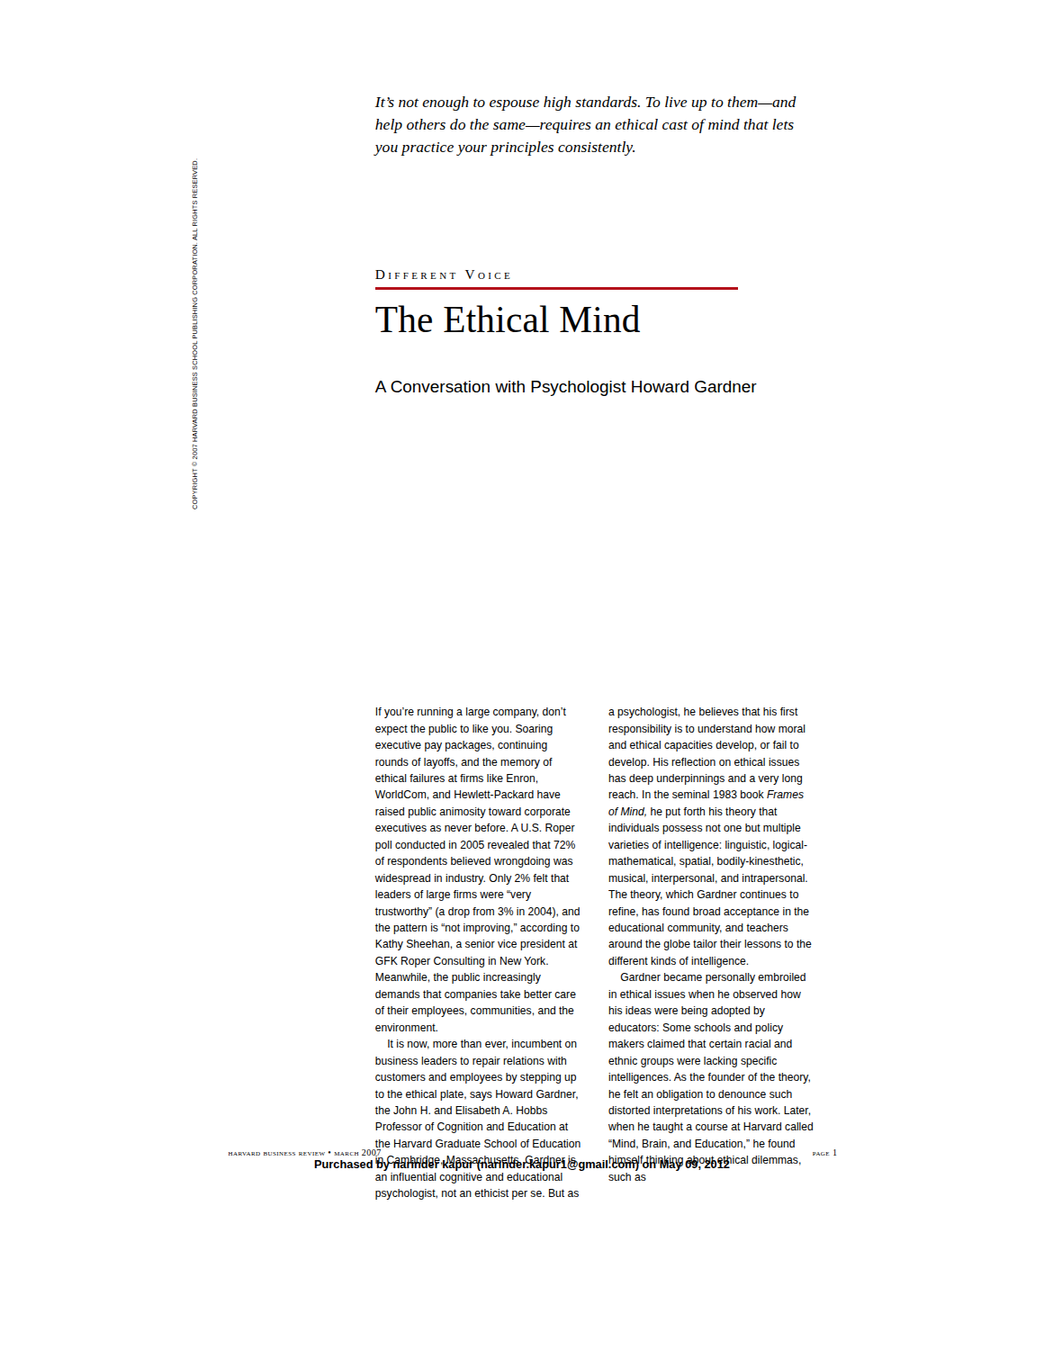COPYRIGHT © 2007 HARVARD BUSINESS SCHOOL PUBLISHING CORPORATION. ALL RIGHTS RESERVED.
It’s not enough to espouse high standards. To live up to them—and help others do the same—requires an ethical cast of mind that lets you practice your principles consistently.
Different Voice
The Ethical Mind
A Conversation with Psychologist Howard Gardner
If you’re running a large company, don’t expect the public to like you. Soaring executive pay packages, continuing rounds of layoffs, and the memory of ethical failures at firms like Enron, WorldCom, and Hewlett-Packard have raised public animosity toward corporate executives as never before. A U.S. Roper poll conducted in 2005 revealed that 72% of respondents believed wrongdoing was widespread in industry. Only 2% felt that leaders of large firms were “very trustworthy” (a drop from 3% in 2004), and the pattern is “not improving,” according to Kathy Sheehan, a senior vice president at GFK Roper Consulting in New York. Meanwhile, the public increasingly demands that companies take better care of their employees, communities, and the environment.
It is now, more than ever, incumbent on business leaders to repair relations with customers and employees by stepping up to the ethical plate, says Howard Gardner, the John H. and Elisabeth A. Hobbs Professor of Cognition and Education at the Harvard Graduate School of Education in Cambridge, Massachusetts. Gardner is an influential cognitive and educational psychologist, not an ethicist per se. But as a psychologist, he believes that his first responsibility is to understand how moral and ethical capacities develop, or fail to develop. His reflection on ethical issues has deep underpinnings and a very long reach. In the seminal 1983 book Frames of Mind, he put forth his theory that individuals possess not one but multiple varieties of intelligence: linguistic, logical-mathematical, spatial, bodily-kinesthetic, musical, interpersonal, and intrapersonal. The theory, which Gardner continues to refine, has found broad acceptance in the educational community, and teachers around the globe tailor their lessons to the different kinds of intelligence.
Gardner became personally embroiled in ethical issues when he observed how his ideas were being adopted by educators: Some schools and policy makers claimed that certain racial and ethnic groups were lacking specific intelligences. As the founder of the theory, he felt an obligation to denounce such distorted interpretations of his work. Later, when he taught a course at Harvard called “Mind, Brain, and Education,” he found himself thinking about ethical dilemmas, such as
harvard business review • march 2007 page 1
Purchased by narinder kapur (narinder.kapur1@gmail.com) on May 09, 2012